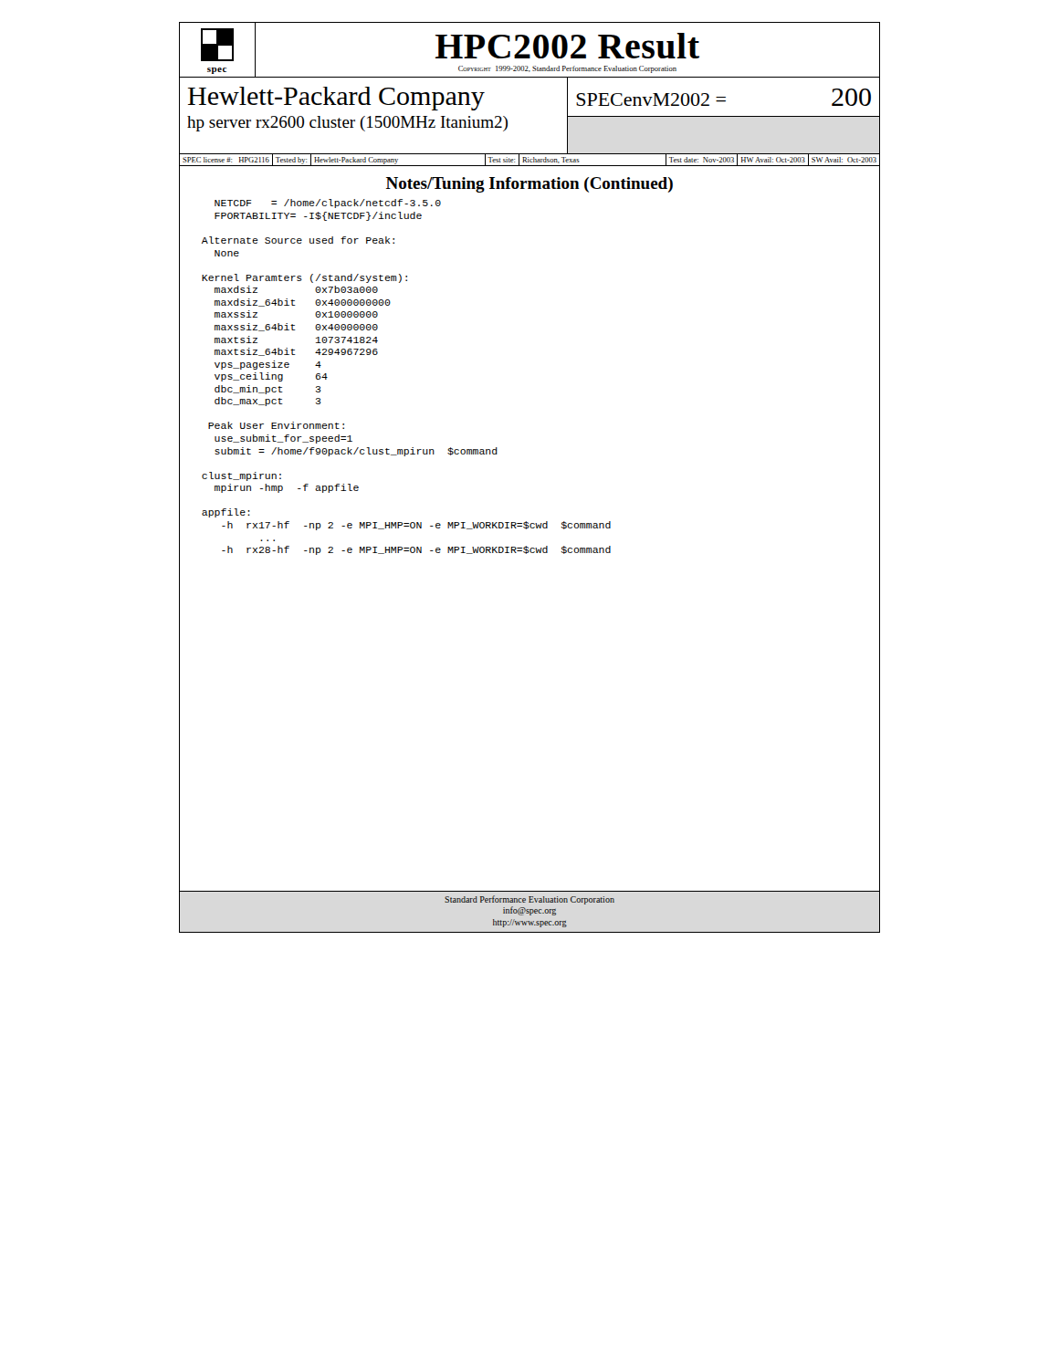spec
HPC2002 Result
Copyright 1999-2002, Standard Performance Evaluation Corporation
Hewlett-Packard Company
hp server rx2600 cluster (1500MHz Itanium2)
SPECenvM2002 = 200
SPEC license #: HPG2116
Tested by:
Hewlett-Packard Company
Test site:
Richardson, Texas
Test date: Nov-2003
HW Avail: Oct-2003
SW Avail: Oct-2003
Notes/Tuning Information (Continued)
    NETCDF   = /home/clpack/netcdf-3.5.0
    FPORTABILITY= -I${NETCDF}/include

  Alternate Source used for Peak:
    None

  Kernel Paramters (/stand/system):
    maxdsiz         0x7b03a000
    maxdsiz_64bit   0x4000000000
    maxssiz         0x10000000
    maxssiz_64bit   0x40000000
    maxtsiz         1073741824
    maxtsiz_64bit   4294967296
    vps_pagesize    4
    vps_ceiling     64
    dbc_min_pct     3
    dbc_max_pct     3

   Peak User Environment:
    use_submit_for_speed=1
    submit = /home/f90pack/clust_mpirun  $command

  clust_mpirun:
    mpirun -hmp  -f appfile

  appfile:
     -h  rx17-hf  -np 2 -e MPI_HMP=ON -e MPI_WORKDIR=$cwd  $command
           ...
     -h  rx28-hf  -np 2 -e MPI_HMP=ON -e MPI_WORKDIR=$cwd  $command
Standard Performance Evaluation Corporation
info@spec.org
http://www.spec.org